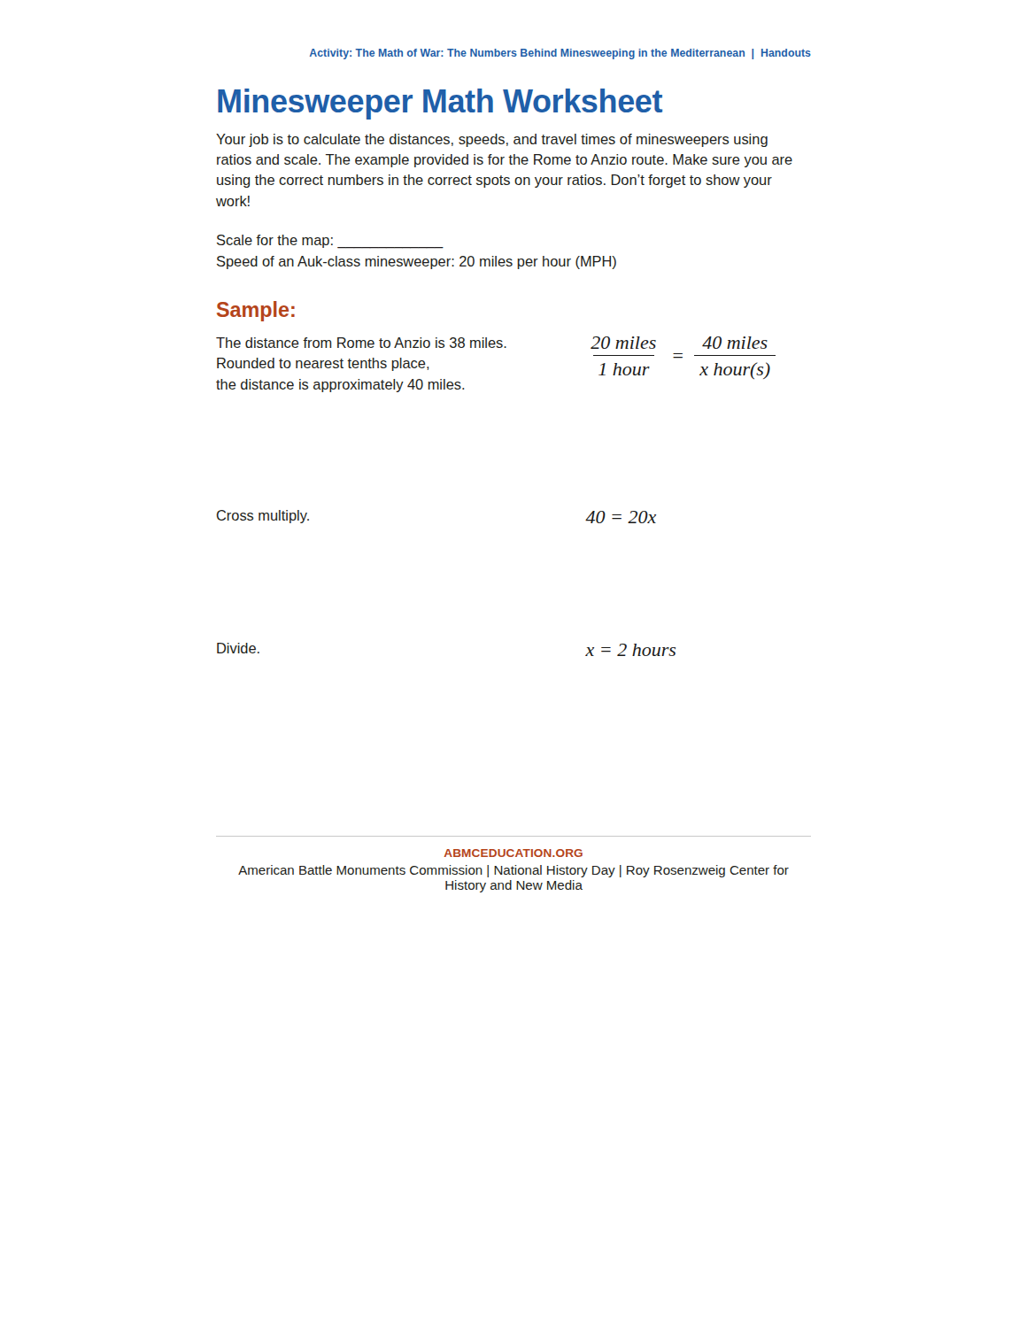Activity: The Math of War: The Numbers Behind Minesweeping in the Mediterranean | Handouts
Minesweeper Math Worksheet
Your job is to calculate the distances, speeds, and travel times of minesweepers using ratios and scale. The example provided is for the Rome to Anzio route. Make sure you are using the correct numbers in the correct spots on your ratios. Don’t forget to show your work!
Scale for the map: _____________
Speed of an Auk-class minesweeper: 20 miles per hour (MPH)
Sample:
The distance from Rome to Anzio is 38 miles.
Rounded to nearest tenths place,
the distance is approximately 40 miles.
20 miles 1 hour = 40 miles x hour(s)
Cross multiply.
40 = 20x
Divide.
x = 2 hours
ABMCEDUCATION.ORG
American Battle Monuments Commission | National History Day | Roy Rosenzweig Center for History and New Media